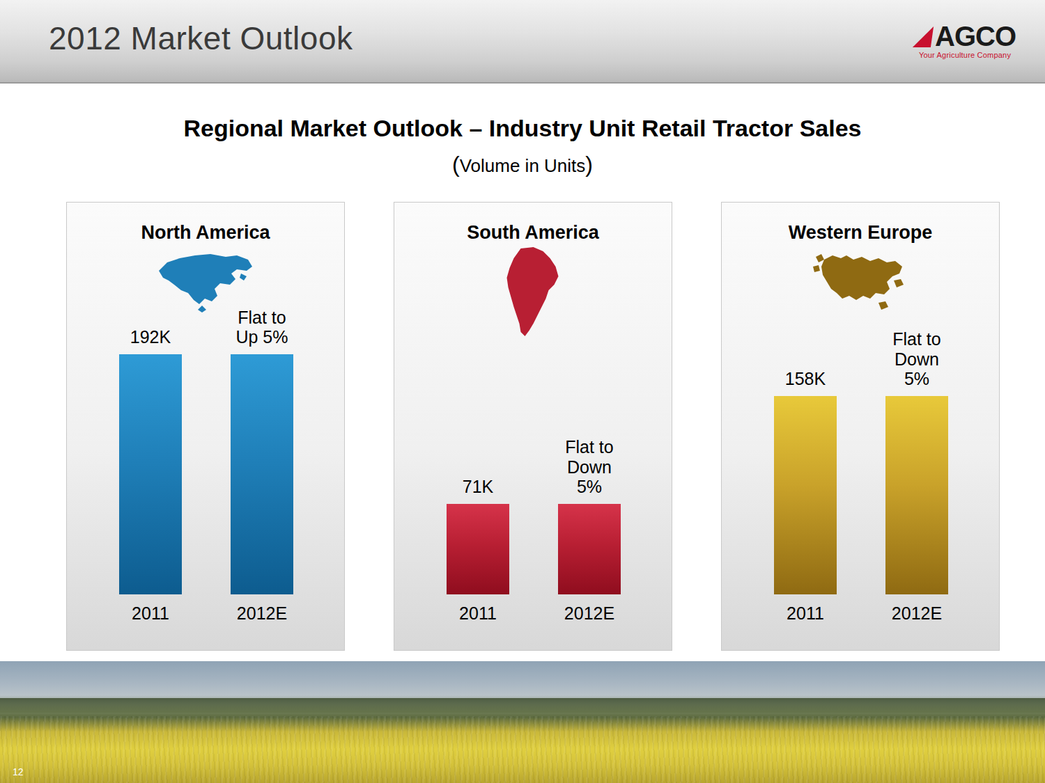2012 Market Outlook
AGCO
Your Agriculture Company
Regional Market Outlook – Industry Unit Retail Tractor Sales
(Volume in Units)
North America
192K
2011
Flat to
Up 5%
2012E
South America
71K
2011
Flat to
Down
5%
2012E
Western Europe
158K
2011
Flat to
Down
5%
2012E
12